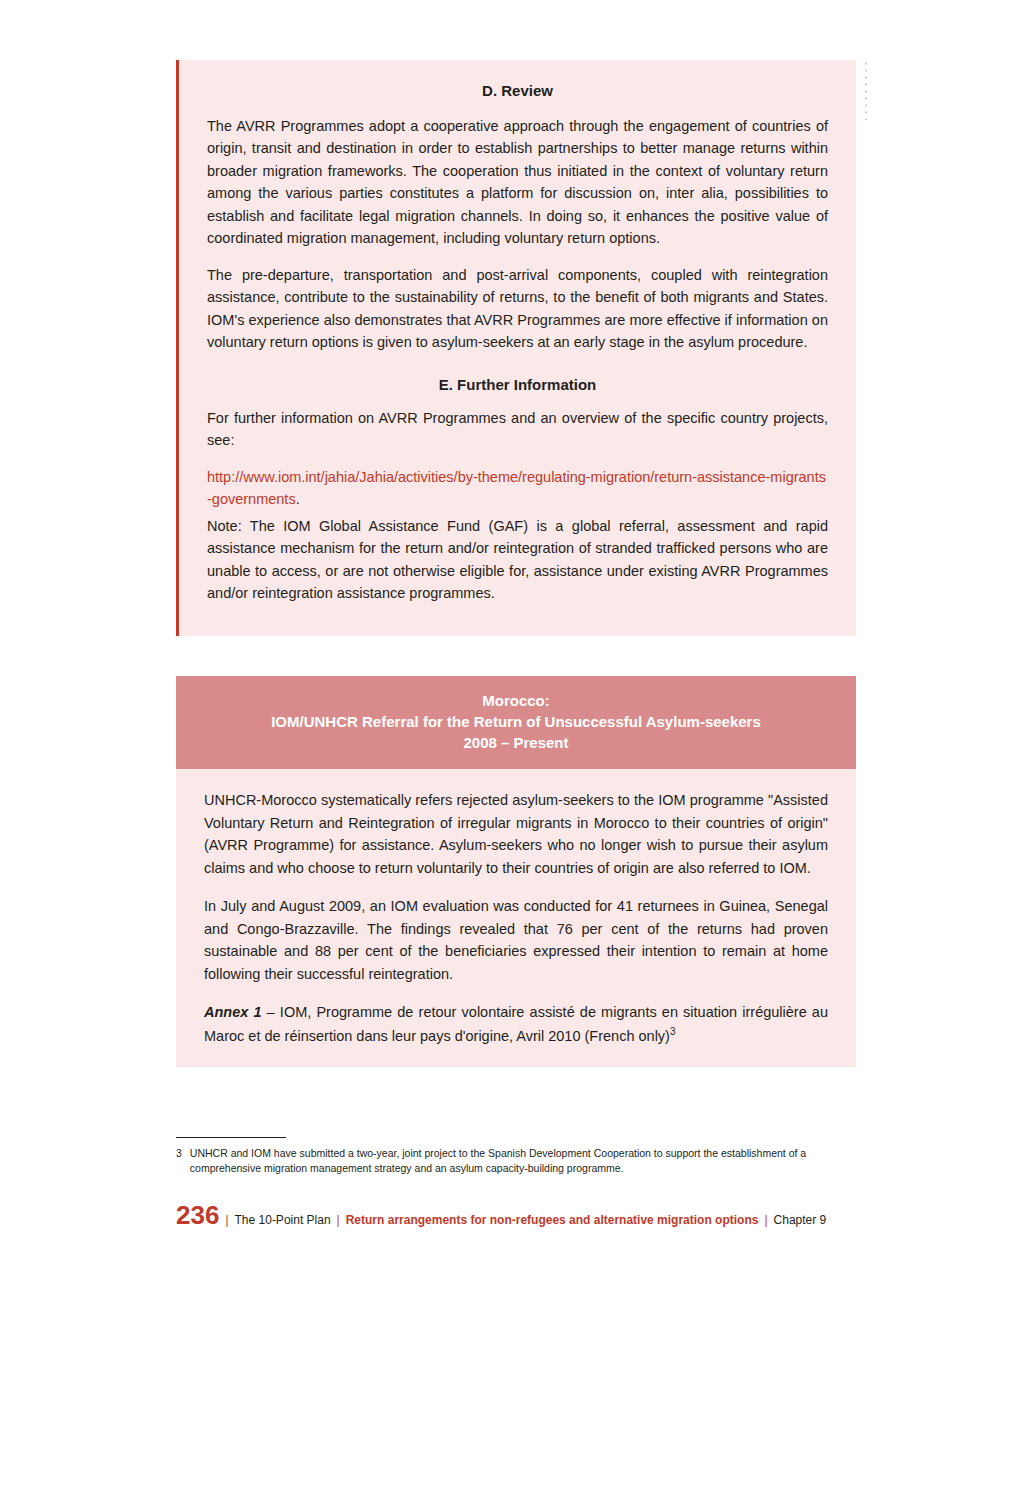D. Review
The AVRR Programmes adopt a cooperative approach through the engagement of countries of origin, transit and destination in order to establish partnerships to better manage returns within broader migration frameworks. The cooperation thus initiated in the context of voluntary return among the various parties constitutes a platform for discussion on, inter alia, possibilities to establish and facilitate legal migration channels. In doing so, it enhances the positive value of coordinated migration management, including voluntary return options.
The pre-departure, transportation and post-arrival components, coupled with reintegration assistance, contribute to the sustainability of returns, to the benefit of both migrants and States. IOM's experience also demonstrates that AVRR Programmes are more effective if information on voluntary return options is given to asylum-seekers at an early stage in the asylum procedure.
E. Further Information
For further information on AVRR Programmes and an overview of the specific country projects, see:
http://www.iom.int/jahia/Jahia/activities/by-theme/regulating-migration/return-assistance-migrants-governments.
Note: The IOM Global Assistance Fund (GAF) is a global referral, assessment and rapid assistance mechanism for the return and/or reintegration of stranded trafficked persons who are unable to access, or are not otherwise eligible for, assistance under existing AVRR Programmes and/or reintegration assistance programmes.
Morocco:
IOM/UNHCR Referral for the Return of Unsuccessful Asylum-seekers
2008 – Present
UNHCR-Morocco systematically refers rejected asylum-seekers to the IOM programme "Assisted Voluntary Return and Reintegration of irregular migrants in Morocco to their countries of origin" (AVRR Programme) for assistance. Asylum-seekers who no longer wish to pursue their asylum claims and who choose to return voluntarily to their countries of origin are also referred to IOM.
In July and August 2009, an IOM evaluation was conducted for 41 returnees in Guinea, Senegal and Congo-Brazzaville. The findings revealed that 76 per cent of the returns had proven sustainable and 88 per cent of the beneficiaries expressed their intention to remain at home following their successful reintegration.
Annex 1 – IOM, Programme de retour volontaire assisté de migrants en situation irrégulière au Maroc et de réinsertion dans leur pays d'origine, Avril 2010 (French only)3
3 UNHCR and IOM have submitted a two-year, joint project to the Spanish Development Cooperation to support the establishment of a comprehensive migration management strategy and an asylum capacity-building programme.
236 | The 10-Point Plan | Return arrangements for non-refugees and alternative migration options | Chapter 9